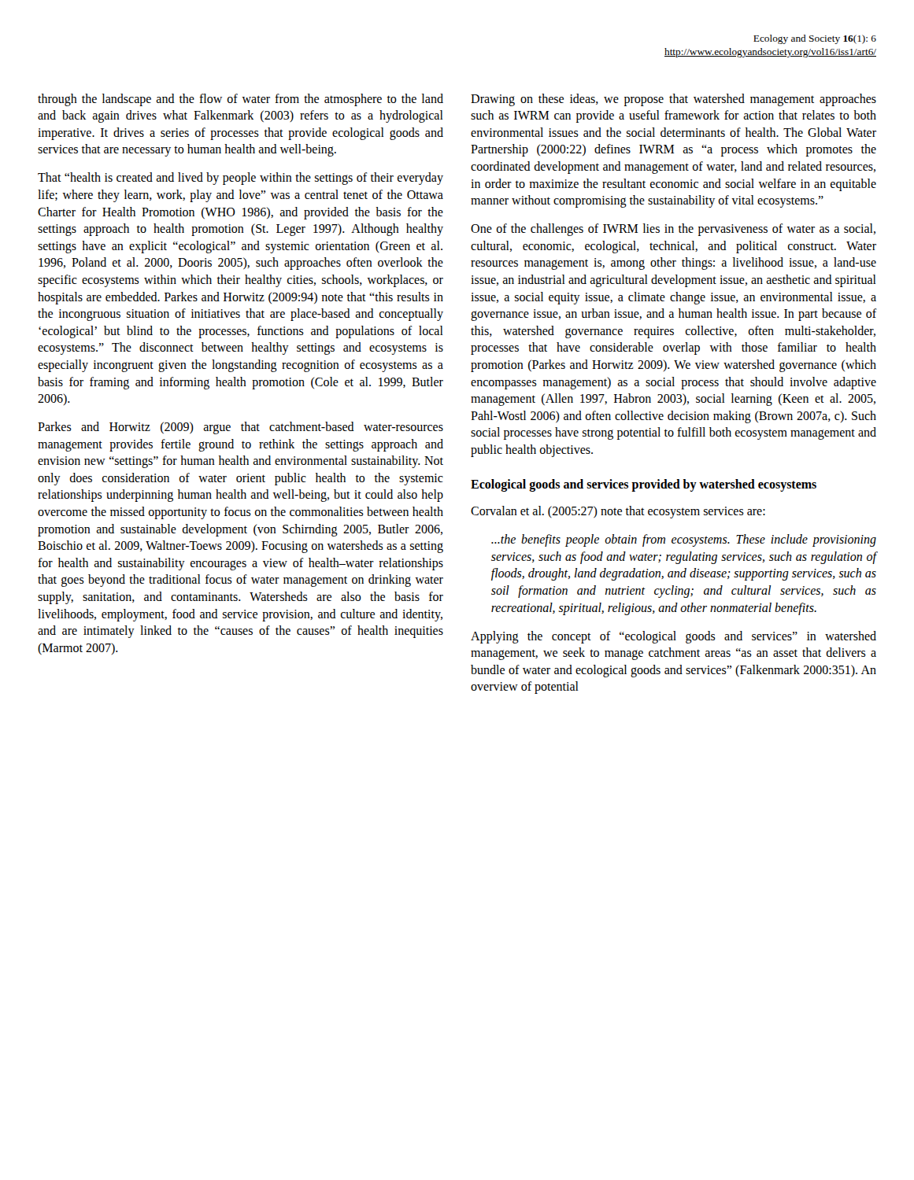Ecology and Society 16(1): 6
http://www.ecologyandsociety.org/vol16/iss1/art6/
through the landscape and the flow of water from the atmosphere to the land and back again drives what Falkenmark (2003) refers to as a hydrological imperative. It drives a series of processes that provide ecological goods and services that are necessary to human health and well-being.
That “health is created and lived by people within the settings of their everyday life; where they learn, work, play and love” was a central tenet of the Ottawa Charter for Health Promotion (WHO 1986), and provided the basis for the settings approach to health promotion (St. Leger 1997). Although healthy settings have an explicit “ecological” and systemic orientation (Green et al. 1996, Poland et al. 2000, Dooris 2005), such approaches often overlook the specific ecosystems within which their healthy cities, schools, workplaces, or hospitals are embedded. Parkes and Horwitz (2009:94) note that “this results in the incongruous situation of initiatives that are place-based and conceptually ‘ecological’ but blind to the processes, functions and populations of local ecosystems.” The disconnect between healthy settings and ecosystems is especially incongruent given the longstanding recognition of ecosystems as a basis for framing and informing health promotion (Cole et al. 1999, Butler 2006).
Parkes and Horwitz (2009) argue that catchment-based water-resources management provides fertile ground to rethink the settings approach and envision new “settings” for human health and environmental sustainability. Not only does consideration of water orient public health to the systemic relationships underpinning human health and well-being, but it could also help overcome the missed opportunity to focus on the commonalities between health promotion and sustainable development (von Schirnding 2005, Butler 2006, Boischio et al. 2009, Waltner-Toews 2009). Focusing on watersheds as a setting for health and sustainability encourages a view of health–water relationships that goes beyond the traditional focus of water management on drinking water supply, sanitation, and contaminants. Watersheds are also the basis for livelihoods, employment, food and service provision, and culture and identity, and are intimately linked to the “causes of the causes” of health inequities (Marmot 2007).
Drawing on these ideas, we propose that watershed management approaches such as IWRM can provide a useful framework for action that relates to both environmental issues and the social determinants of health. The Global Water Partnership (2000:22) defines IWRM as “a process which promotes the coordinated development and management of water, land and related resources, in order to maximize the resultant economic and social welfare in an equitable manner without compromising the sustainability of vital ecosystems.”
One of the challenges of IWRM lies in the pervasiveness of water as a social, cultural, economic, ecological, technical, and political construct. Water resources management is, among other things: a livelihood issue, a land-use issue, an industrial and agricultural development issue, an aesthetic and spiritual issue, a social equity issue, a climate change issue, an environmental issue, a governance issue, an urban issue, and a human health issue. In part because of this, watershed governance requires collective, often multi-stakeholder, processes that have considerable overlap with those familiar to health promotion (Parkes and Horwitz 2009). We view watershed governance (which encompasses management) as a social process that should involve adaptive management (Allen 1997, Habron 2003), social learning (Keen et al. 2005, Pahl-Wostl 2006) and often collective decision making (Brown 2007a, c). Such social processes have strong potential to fulfill both ecosystem management and public health objectives.
Ecological goods and services provided by watershed ecosystems
Corvalan et al. (2005:27) note that ecosystem services are:
...the benefits people obtain from ecosystems. These include provisioning services, such as food and water; regulating services, such as regulation of floods, drought, land degradation, and disease; supporting services, such as soil formation and nutrient cycling; and cultural services, such as recreational, spiritual, religious, and other nonmaterial benefits.
Applying the concept of “ecological goods and services” in watershed management, we seek to manage catchment areas “as an asset that delivers a bundle of water and ecological goods and services” (Falkenmark 2000:351). An overview of potential